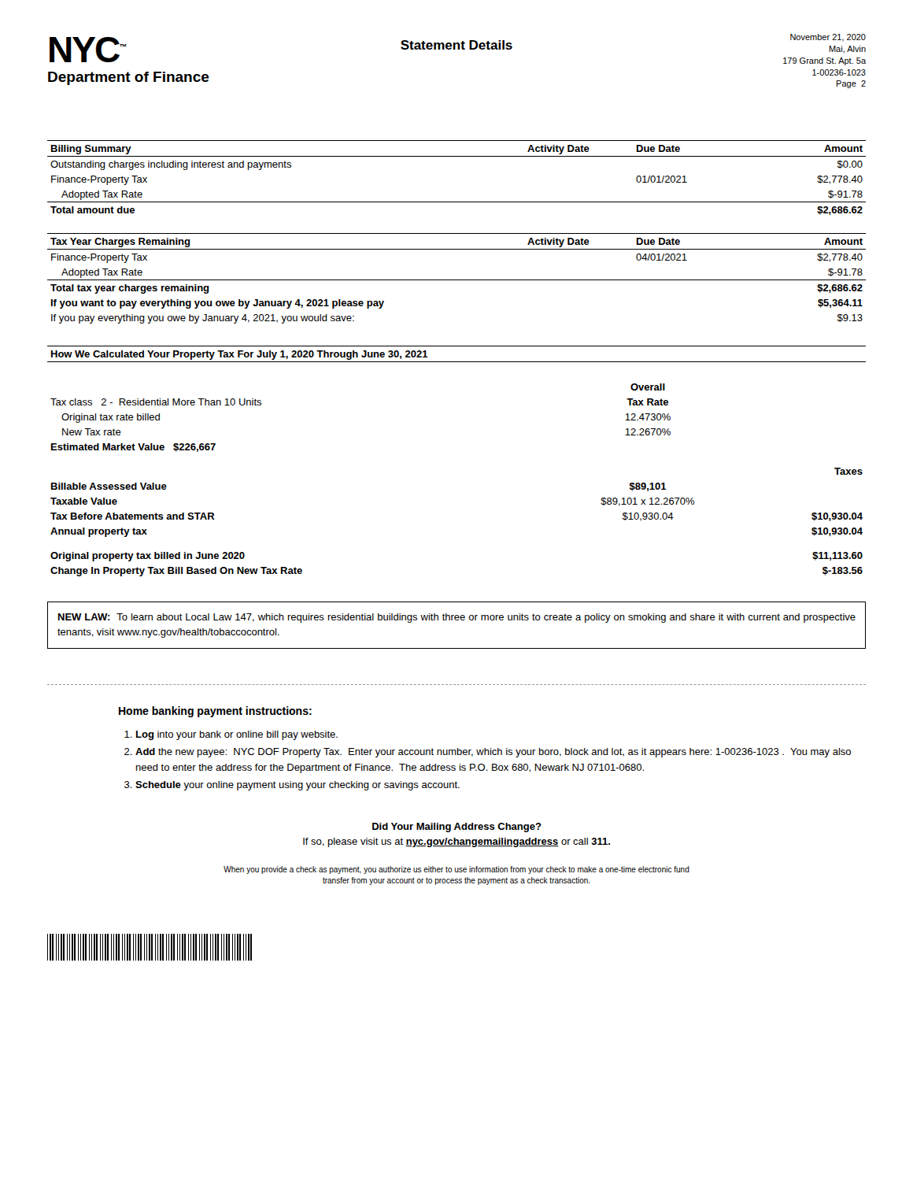NYC™
Department of Finance
Statement Details
November 21, 2020
Mai, Alvin
179 Grand St. Apt. 5a
1-00236-1023
Page 2
| Billing Summary | Activity Date | Due Date | Amount |
| Outstanding charges including interest and payments | | | $0.00 |
| Finance-Property Tax | | 01/01/2021 | $2,778.40 |
| Adopted Tax Rate | | | $-91.78 |
| Total amount due | | | $2,686.62 |
| Tax Year Charges Remaining | Activity Date | Due Date | Amount |
| Finance-Property Tax | | 04/01/2021 | $2,778.40 |
| Adopted Tax Rate | | | $-91.78 |
| Total tax year charges remaining | | | $2,686.62 |
| If you want to pay everything you owe by January 4, 2021 please pay | | | $5,364.11 |
| If you pay everything you owe by January 4, 2021, you would save: | | | $9.13 |
How We Calculated Your Property Tax For July 1, 2020 Through June 30, 2021
| | Overall | |
| Tax class 2 - Residential More Than 10 Units | Tax Rate | |
| Original tax rate billed | 12.4730% | |
| New Tax rate | 12.2670% | |
| Estimated Market Value $226,667 | | |
| | | Taxes |
| Billable Assessed Value | $89,101 | |
| Taxable Value | $89,101 x 12.2670% | |
| Tax Before Abatements and STAR | $10,930.04 | $10,930.04 |
| Annual property tax | | $10,930.04 |
| Original property tax billed in June 2020 | | $11,113.60 |
| Change In Property Tax Bill Based On New Tax Rate | | $-183.56 |
NEW LAW: To learn about Local Law 147, which requires residential buildings with three or more units to create a policy on smoking and share it with current and prospective tenants, visit www.nyc.gov/health/tobaccocontrol.
Home banking payment instructions:
Log into your bank or online bill pay website.
Add the new payee: NYC DOF Property Tax. Enter your account number, which is your boro, block and lot, as it appears here: 1-00236-1023 . You may also need to enter the address for the Department of Finance. The address is P.O. Box 680, Newark NJ 07101-0680.
Schedule your online payment using your checking or savings account.
Did Your Mailing Address Change?
If so, please visit us at nyc.gov/changemailingaddress or call 311.
When you provide a check as payment, you authorize us either to use information from your check to make a one-time electronic fund
transfer from your account or to process the payment as a check transaction.